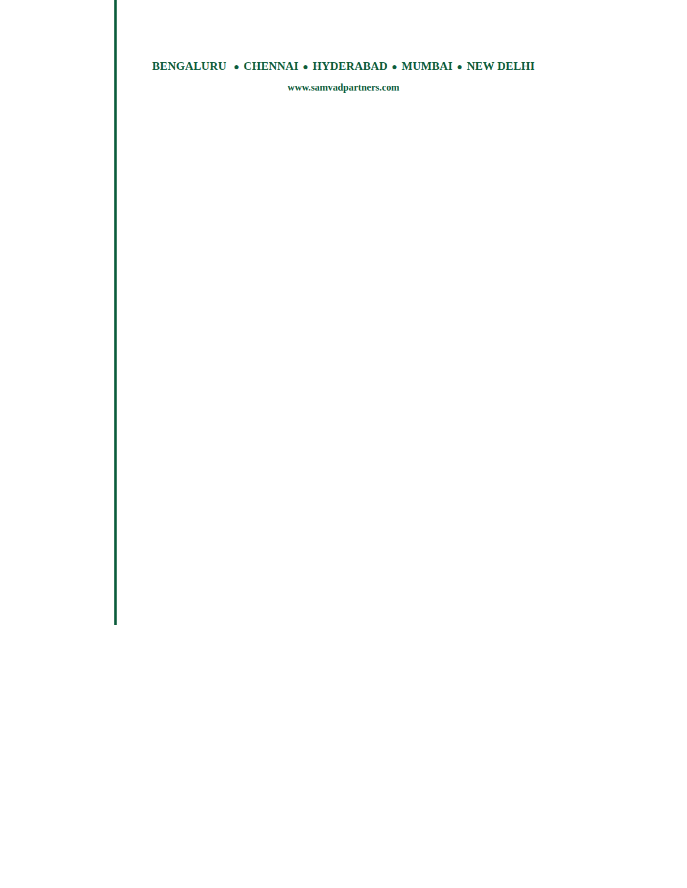BENGALURU ● CHENNAI ● HYDERABAD ● MUMBAI ● NEW DELHI
www.samvadpartners.com